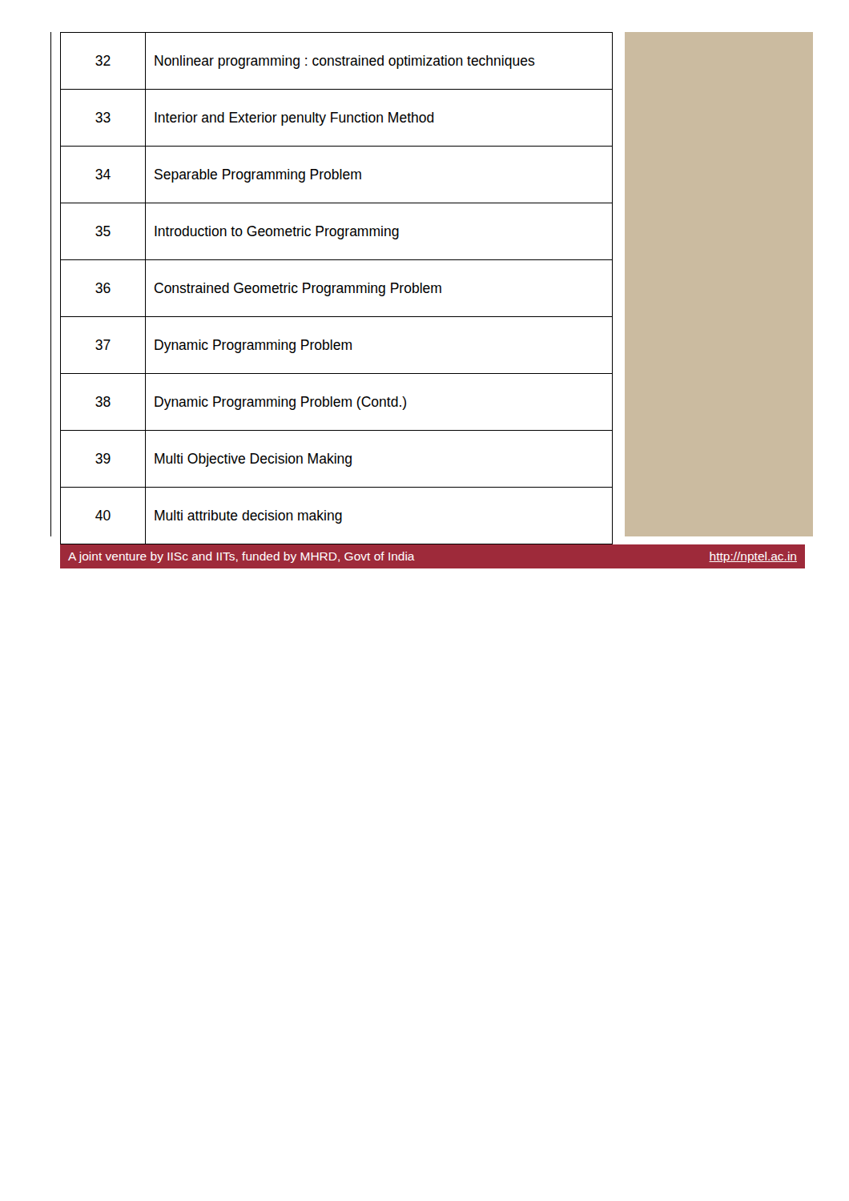| 32 | Nonlinear programming : constrained optimization techniques |
| 33 | Interior and Exterior penulty Function Method |
| 34 | Separable Programming Problem |
| 35 | Introduction to Geometric Programming |
| 36 | Constrained Geometric Programming Problem |
| 37 | Dynamic Programming Problem |
| 38 | Dynamic Programming Problem (Contd.) |
| 39 | Multi Objective Decision Making |
| 40 | Multi attribute decision making |
A joint venture by IISc and IITs, funded by MHRD, Govt of India http://nptel.ac.in